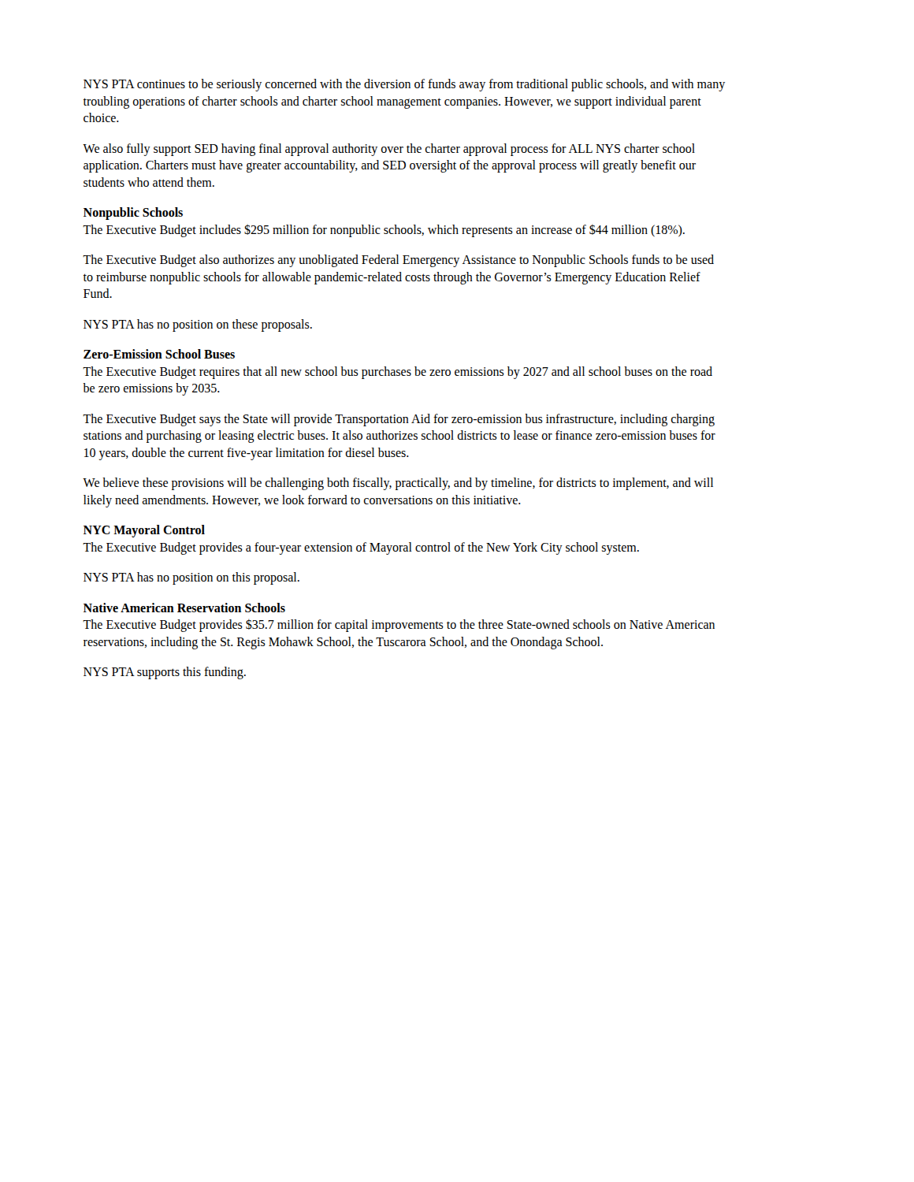NYS PTA continues to be seriously concerned with the diversion of funds away from traditional public schools, and with many troubling operations of charter schools and charter school management companies. However, we support individual parent choice.
We also fully support SED having final approval authority over the charter approval process for ALL NYS charter school application. Charters must have greater accountability, and SED oversight of the approval process will greatly benefit our students who attend them.
Nonpublic Schools
The Executive Budget includes $295 million for nonpublic schools, which represents an increase of $44 million (18%).
The Executive Budget also authorizes any unobligated Federal Emergency Assistance to Nonpublic Schools funds to be used to reimburse nonpublic schools for allowable pandemic-related costs through the Governor’s Emergency Education Relief Fund.
NYS PTA has no position on these proposals.
Zero-Emission School Buses
The Executive Budget requires that all new school bus purchases be zero emissions by 2027 and all school buses on the road be zero emissions by 2035.
The Executive Budget says the State will provide Transportation Aid for zero-emission bus infrastructure, including charging stations and purchasing or leasing electric buses. It also authorizes school districts to lease or finance zero-emission buses for 10 years, double the current five-year limitation for diesel buses.
We believe these provisions will be challenging both fiscally, practically, and by timeline, for districts to implement, and will likely need amendments. However, we look forward to conversations on this initiative.
NYC Mayoral Control
The Executive Budget provides a four-year extension of Mayoral control of the New York City school system.
NYS PTA has no position on this proposal.
Native American Reservation Schools
The Executive Budget provides $35.7 million for capital improvements to the three State-owned schools on Native American reservations, including the St. Regis Mohawk School, the Tuscarora School, and the Onondaga School.
NYS PTA supports this funding.